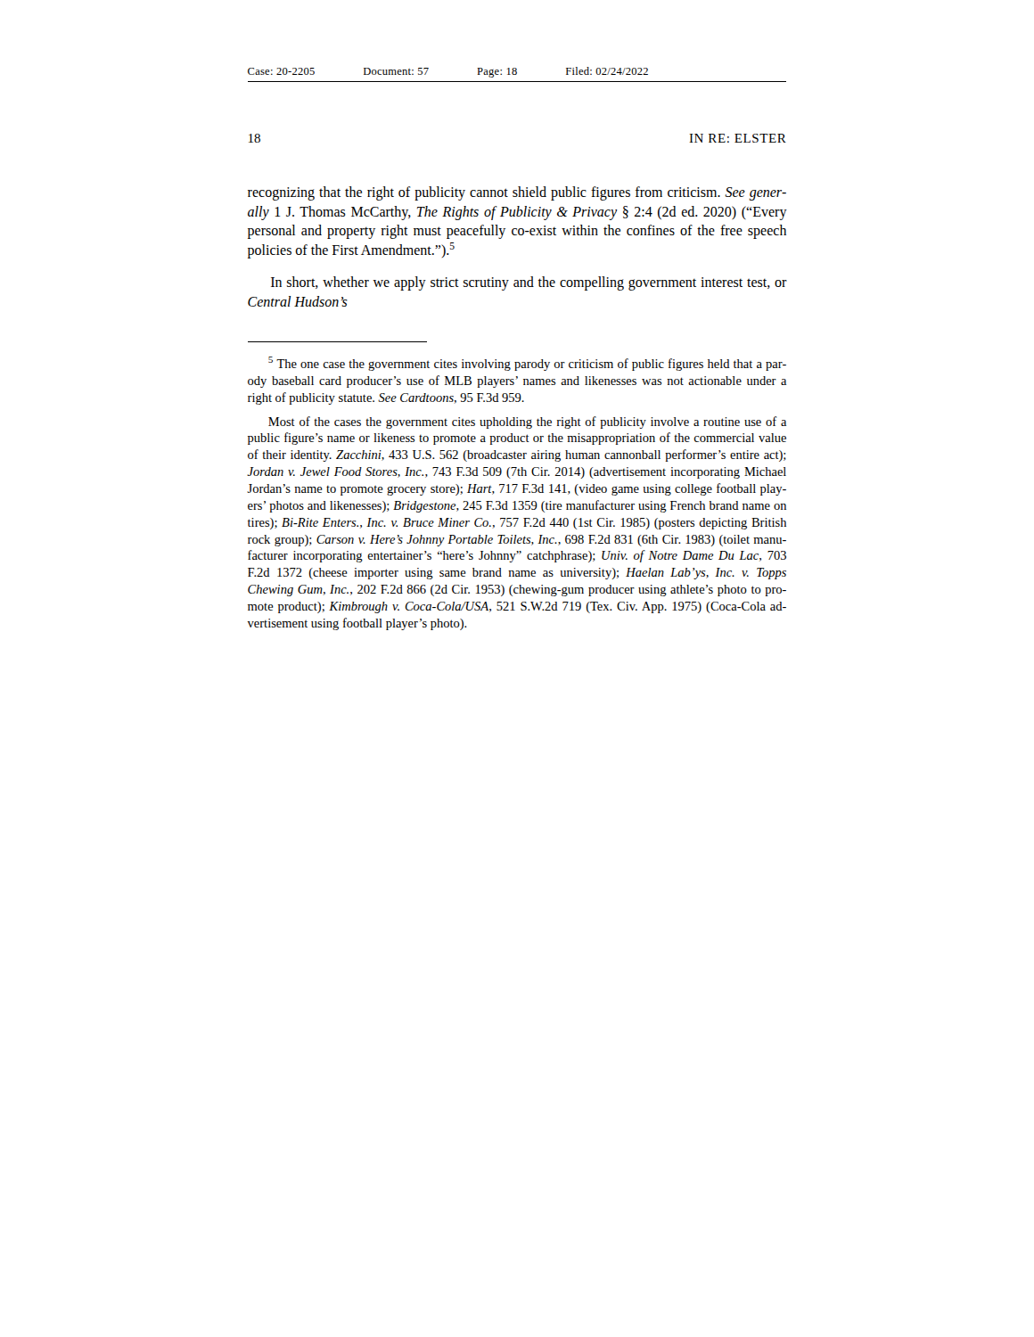Case: 20-2205 Document: 57 Page: 18 Filed: 02/24/2022
18 IN RE: ELSTER
recognizing that the right of publicity cannot shield public figures from criticism. See generally 1 J. Thomas McCarthy, The Rights of Publicity & Privacy § 2:4 (2d ed. 2020) (“Every personal and property right must peacefully co-exist within the confines of the free speech policies of the First Amendment.”).5
In short, whether we apply strict scrutiny and the compelling government interest test, or Central Hudson’s
5 The one case the government cites involving parody or criticism of public figures held that a parody baseball card producer’s use of MLB players’ names and likenesses was not actionable under a right of publicity statute. See Cardtoons, 95 F.3d 959.
Most of the cases the government cites upholding the right of publicity involve a routine use of a public figure’s name or likeness to promote a product or the misappropriation of the commercial value of their identity. Zacchini, 433 U.S. 562 (broadcaster airing human cannonball performer’s entire act); Jordan v. Jewel Food Stores, Inc., 743 F.3d 509 (7th Cir. 2014) (advertisement incorporating Michael Jordan’s name to promote grocery store); Hart, 717 F.3d 141, (video game using college football players’ photos and likenesses); Bridgestone, 245 F.3d 1359 (tire manufacturer using French brand name on tires); Bi-Rite Enters., Inc. v. Bruce Miner Co., 757 F.2d 440 (1st Cir. 1985) (posters depicting British rock group); Carson v. Here’s Johnny Portable Toilets, Inc., 698 F.2d 831 (6th Cir. 1983) (toilet manufacturer incorporating entertainer’s “here’s Johnny” catchphrase); Univ. of Notre Dame Du Lac, 703 F.2d 1372 (cheese importer using same brand name as university); Haelan Lab’ys, Inc. v. Topps Chewing Gum, Inc., 202 F.2d 866 (2d Cir. 1953) (chewing-gum producer using athlete’s photo to promote product); Kimbrough v. Coca-Cola/USA, 521 S.W.2d 719 (Tex. Civ. App. 1975) (Coca-Cola advertisement using football player’s photo).